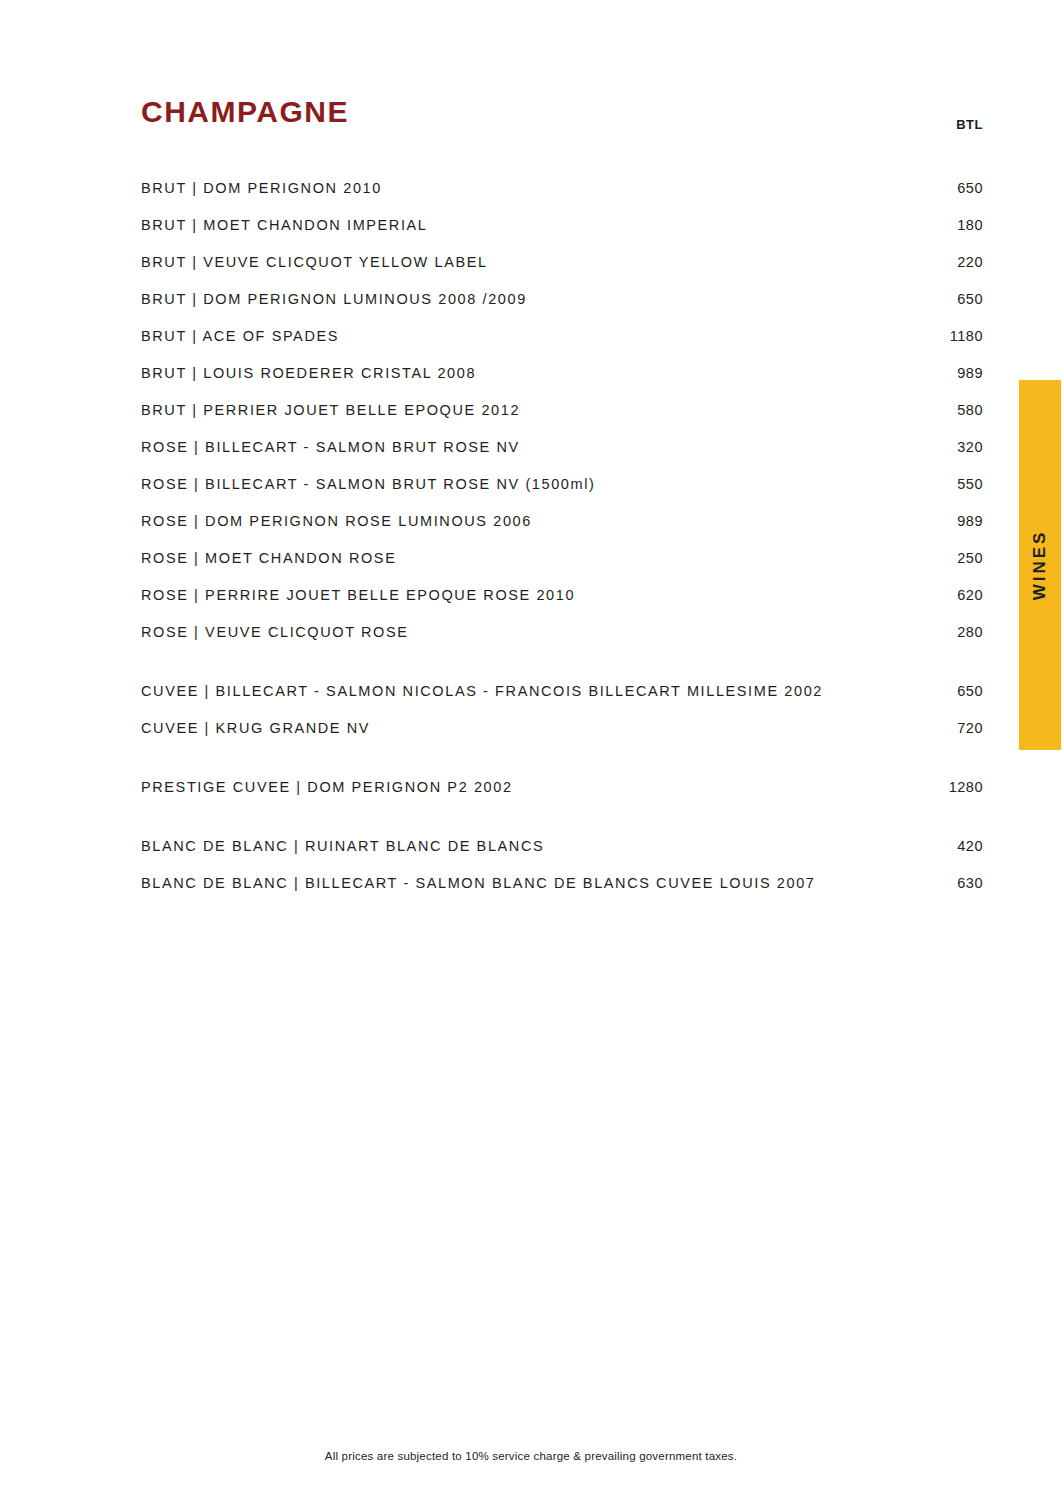WINES
CHAMPAGNE
BTL
| BRUT / DOM PERIGNON 2010 | 650 |
| BRUT / MOET CHANDON IMPERIAL | 180 |
| BRUT / VEUVE CLICQUOT YELLOW LABEL | 220 |
| BRUT / DOM PERIGNON LUMINOUS 2008 /2009 | 650 |
| BRUT / ACE OF SPADES | 1180 |
| BRUT / LOUIS ROEDERER CRISTAL 2008 | 989 |
| BRUT / PERRIER JOUET BELLE EPOQUE 2012 | 580 |
| ROSE / BILLECART - SALMON BRUT ROSE NV | 320 |
| ROSE / BILLECART - SALMON BRUT ROSE NV (1500ml) | 550 |
| ROSE / DOM PERIGNON ROSE LUMINOUS 2006 | 989 |
| ROSE / MOET CHANDON ROSE | 250 |
| ROSE / PERRIRE JOUET BELLE EPOQUE ROSE 2010 | 620 |
| ROSE / VEUVE CLICQUOT ROSE | 280 |
| CUVEE / BILLECART - SALMON NICOLAS - FRANCOIS BILLECART MILLESIME 2002 | 650 |
| CUVEE / KRUG GRANDE NV | 720 |
| PRESTIGE CUVEE / DOM PERIGNON P2 2002 | 1280 |
| BLANC DE BLANC / RUINART BLANC DE BLANCS | 420 |
| BLANC DE BLANC / BILLECART - SALMON BLANC DE BLANCS CUVEE LOUIS 2007 | 630 |
All prices are subjected to 10% service charge & prevailing government taxes.